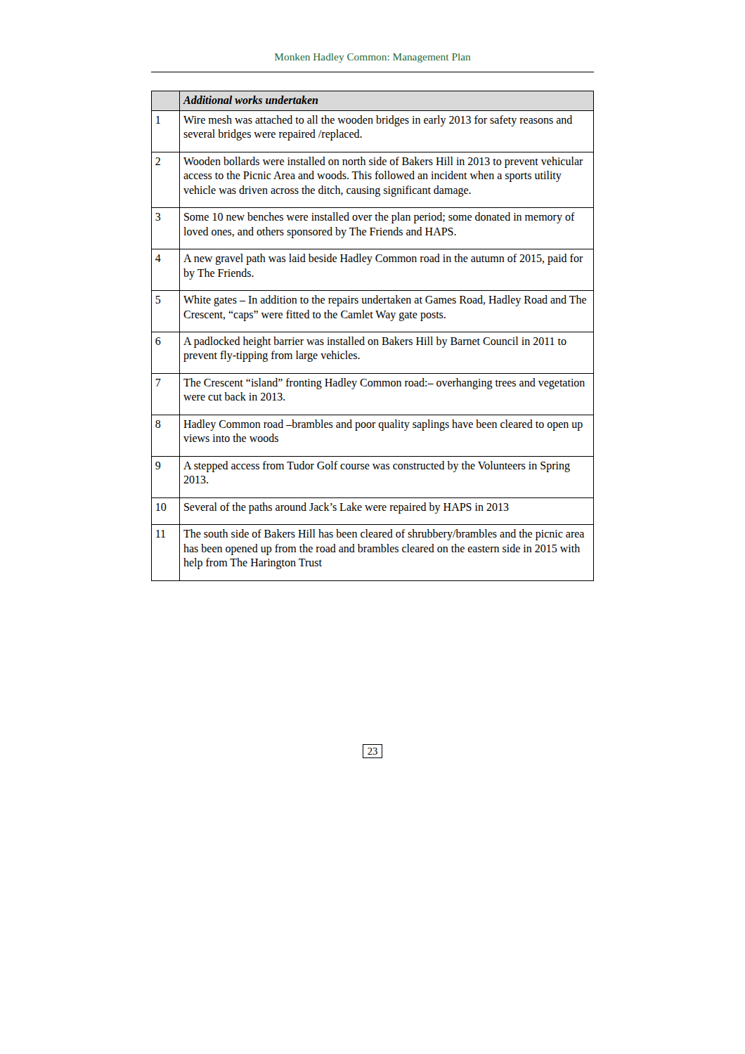Monken Hadley Common: Management Plan
| | Additional works undertaken |
| 1 | Wire mesh was attached to all the wooden bridges in early 2013 for safety reasons and several bridges were repaired /replaced. |
| 2 | Wooden bollards were installed on north side of Bakers Hill in 2013 to prevent vehicular access to the Picnic Area and woods. This followed an incident when a sports utility vehicle was driven across the ditch, causing significant damage. |
| 3 | Some 10 new benches were installed over the plan period; some donated in memory of loved ones, and others sponsored by The Friends and HAPS. |
| 4 | A new gravel path was laid beside Hadley Common road in the autumn of 2015, paid for by The Friends. |
| 5 | White gates – In addition to the repairs undertaken at Games Road, Hadley Road and The Crescent, “caps” were fitted to the Camlet Way gate posts. |
| 6 | A padlocked height barrier was installed on Bakers Hill by Barnet Council in 2011 to prevent fly-tipping from large vehicles. |
| 7 | The Crescent “island” fronting Hadley Common road:– overhanging trees and vegetation were cut back in 2013. |
| 8 | Hadley Common road –brambles and poor quality saplings have been cleared to open up views into the woods |
| 9 | A stepped access from Tudor Golf course was constructed by the Volunteers in Spring 2013. |
| 10 | Several of the paths around Jack’s Lake were repaired by HAPS in 2013 |
| 11 | The south side of Bakers Hill has been cleared of shrubbery/brambles and the picnic area has been opened up from the road and brambles cleared on the eastern side in 2015 with help from The Harington Trust |
23